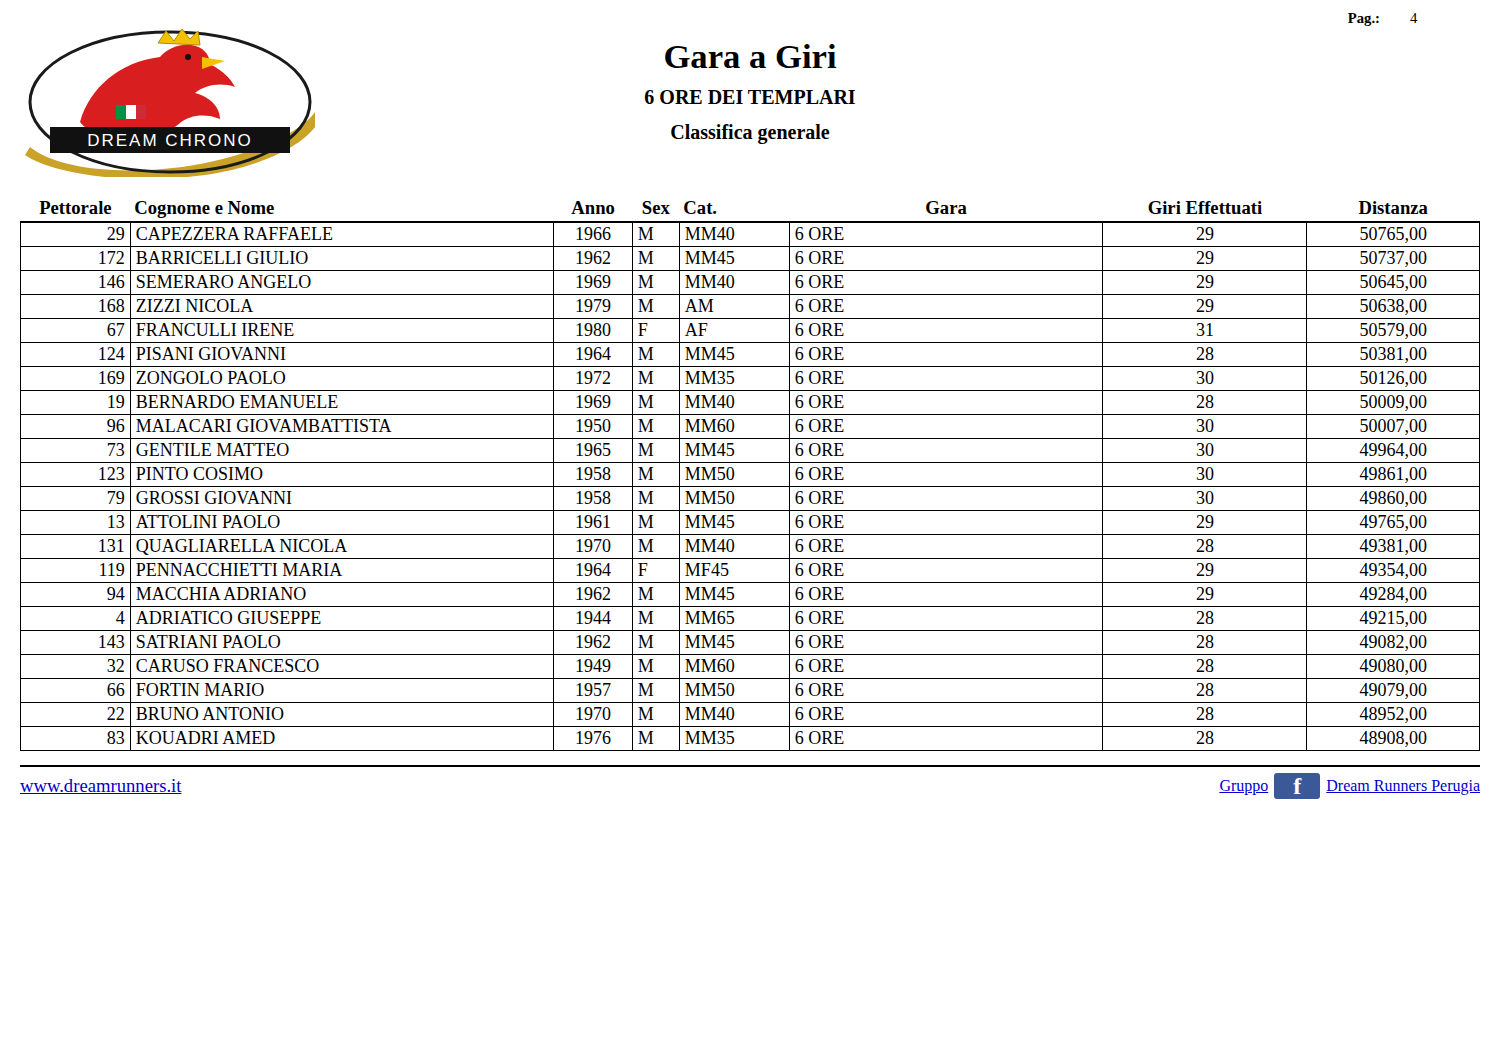Pag.: 4
DREAM CHRONO
Gara a Giri
6 ORE DEI TEMPLARI
Classifica generale
| Pettorale | Cognome e Nome | Anno | Sex | Cat. | Gara | Giri Effettuati | Distanza |
| --- | --- | --- | --- | --- | --- | --- | --- |
| 29 | CAPEZZERA RAFFAELE | 1966 | M | MM40 | 6 ORE | 29 | 50765,00 |
| 172 | BARRICELLI GIULIO | 1962 | M | MM45 | 6 ORE | 29 | 50737,00 |
| 146 | SEMERARO ANGELO | 1969 | M | MM40 | 6 ORE | 29 | 50645,00 |
| 168 | ZIZZI NICOLA | 1979 | M | AM | 6 ORE | 29 | 50638,00 |
| 67 | FRANCULLI IRENE | 1980 | F | AF | 6 ORE | 31 | 50579,00 |
| 124 | PISANI GIOVANNI | 1964 | M | MM45 | 6 ORE | 28 | 50381,00 |
| 169 | ZONGOLO PAOLO | 1972 | M | MM35 | 6 ORE | 30 | 50126,00 |
| 19 | BERNARDO EMANUELE | 1969 | M | MM40 | 6 ORE | 28 | 50009,00 |
| 96 | MALACARI GIOVAMBATTISTA | 1950 | M | MM60 | 6 ORE | 30 | 50007,00 |
| 73 | GENTILE MATTEO | 1965 | M | MM45 | 6 ORE | 30 | 49964,00 |
| 123 | PINTO COSIMO | 1958 | M | MM50 | 6 ORE | 30 | 49861,00 |
| 79 | GROSSI GIOVANNI | 1958 | M | MM50 | 6 ORE | 30 | 49860,00 |
| 13 | ATTOLINI PAOLO | 1961 | M | MM45 | 6 ORE | 29 | 49765,00 |
| 131 | QUAGLIARELLA NICOLA | 1970 | M | MM40 | 6 ORE | 28 | 49381,00 |
| 119 | PENNACCHIETTI MARIA | 1964 | F | MF45 | 6 ORE | 29 | 49354,00 |
| 94 | MACCHIA ADRIANO | 1962 | M | MM45 | 6 ORE | 29 | 49284,00 |
| 4 | ADRIATICO GIUSEPPE | 1944 | M | MM65 | 6 ORE | 28 | 49215,00 |
| 143 | SATRIANI PAOLO | 1962 | M | MM45 | 6 ORE | 28 | 49082,00 |
| 32 | CARUSO FRANCESCO | 1949 | M | MM60 | 6 ORE | 28 | 49080,00 |
| 66 | FORTIN MARIO | 1957 | M | MM50 | 6 ORE | 28 | 49079,00 |
| 22 | BRUNO ANTONIO | 1970 | M | MM40 | 6 ORE | 28 | 48952,00 |
| 83 | KOUADRI AMED | 1976 | M | MM35 | 6 ORE | 28 | 48908,00 |
www.dreamrunners.it
Gruppo f Dream Runners Perugia